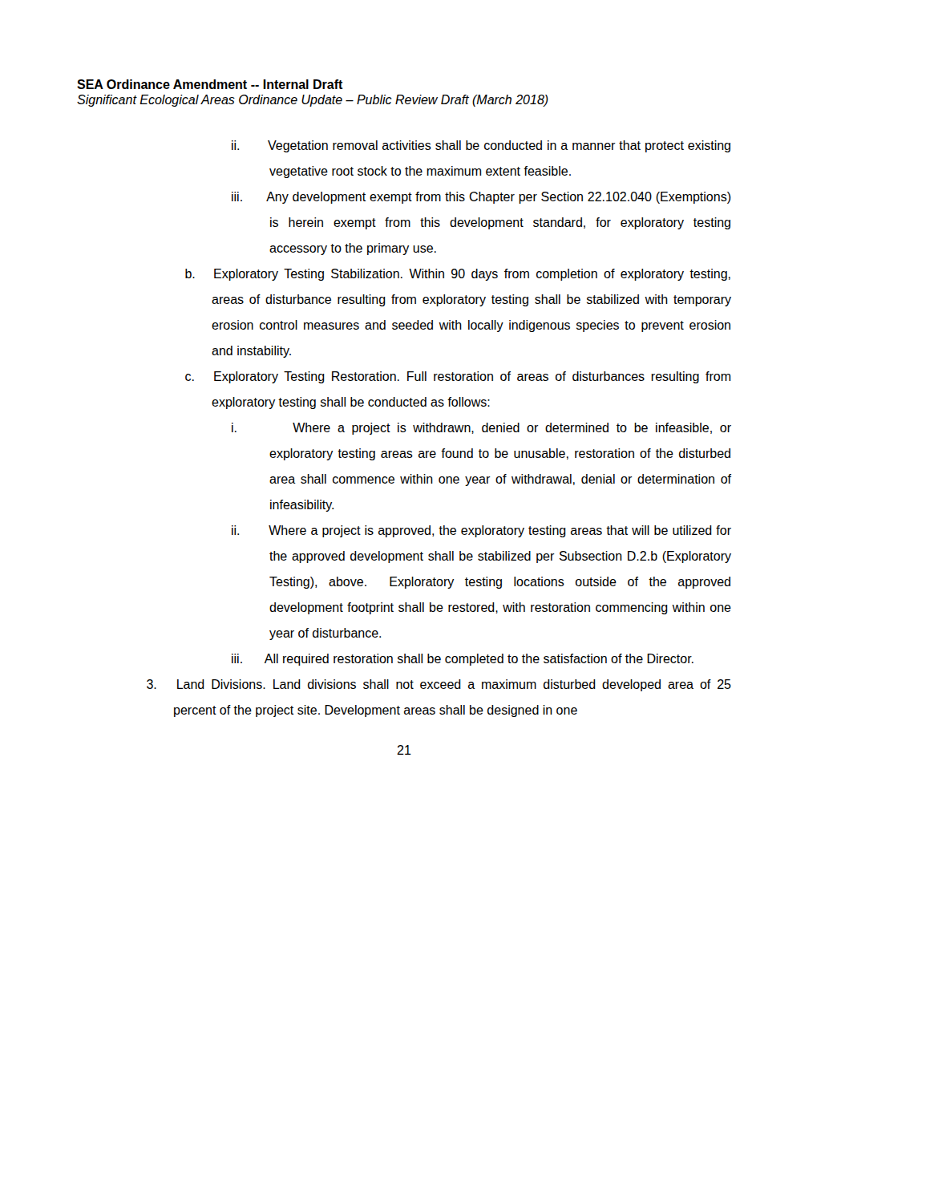SEA Ordinance Amendment -- Internal Draft
Significant Ecological Areas Ordinance Update – Public Review Draft (March 2018)
ii. Vegetation removal activities shall be conducted in a manner that protect existing vegetative root stock to the maximum extent feasible.
iii. Any development exempt from this Chapter per Section 22.102.040 (Exemptions) is herein exempt from this development standard, for exploratory testing accessory to the primary use.
b. Exploratory Testing Stabilization. Within 90 days from completion of exploratory testing, areas of disturbance resulting from exploratory testing shall be stabilized with temporary erosion control measures and seeded with locally indigenous species to prevent erosion and instability.
c. Exploratory Testing Restoration. Full restoration of areas of disturbances resulting from exploratory testing shall be conducted as follows:
i. Where a project is withdrawn, denied or determined to be infeasible, or exploratory testing areas are found to be unusable, restoration of the disturbed area shall commence within one year of withdrawal, denial or determination of infeasibility.
ii. Where a project is approved, the exploratory testing areas that will be utilized for the approved development shall be stabilized per Subsection D.2.b (Exploratory Testing), above. Exploratory testing locations outside of the approved development footprint shall be restored, with restoration commencing within one year of disturbance.
iii. All required restoration shall be completed to the satisfaction of the Director.
3. Land Divisions. Land divisions shall not exceed a maximum disturbed developed area of 25 percent of the project site. Development areas shall be designed in one
21